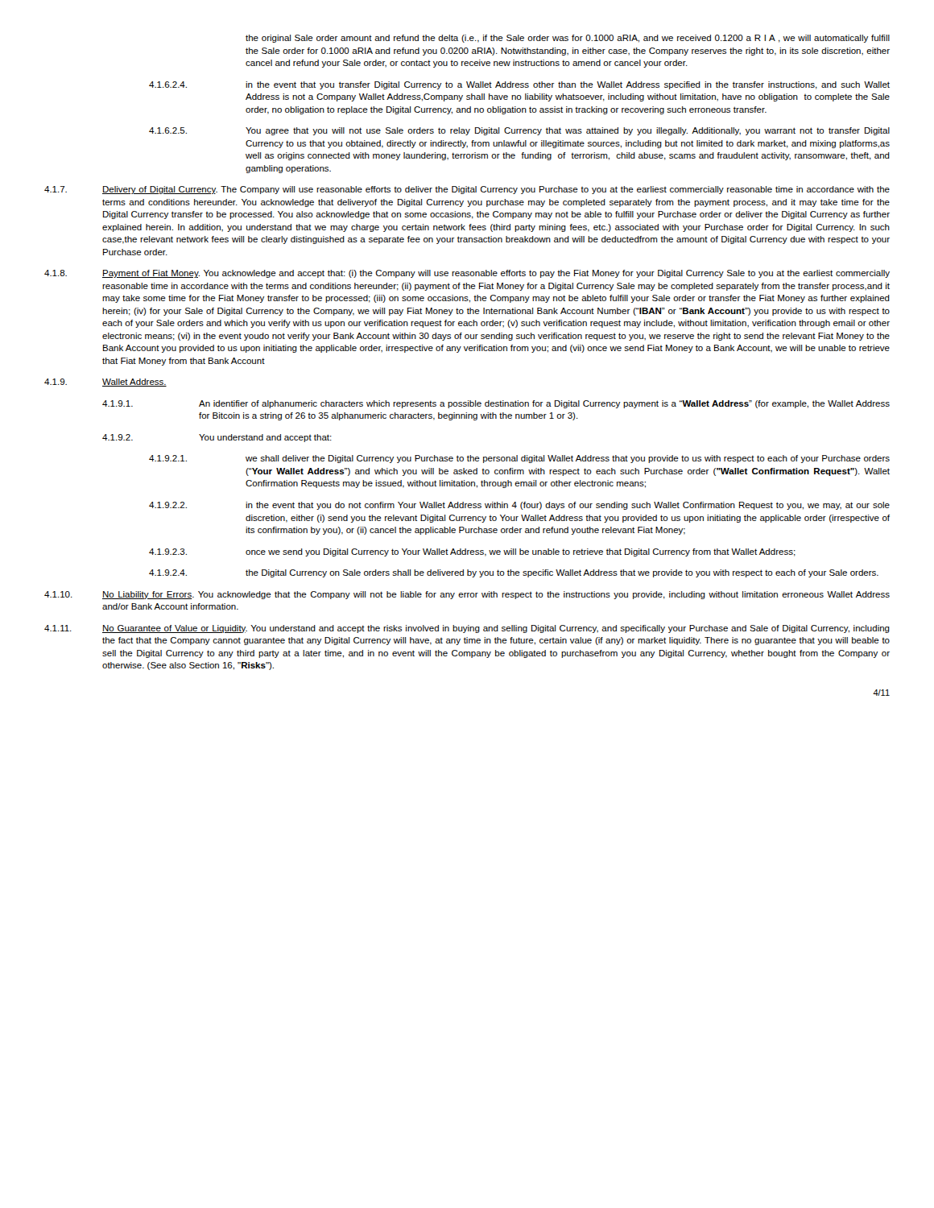the original Sale order amount and refund the delta (i.e., if the Sale order was for 0.1000 aRIA, and we received 0.1200 a R I A , we will automatically fulfill the Sale order for 0.1000 aRIA and refund you 0.0200 aRIA). Notwithstanding, in either case, the Company reserves the right to, in its sole discretion, either cancel and refund your Sale order, or contact you to receive new instructions to amend or cancel your order.
4.1.6.2.4.
in the event that you transfer Digital Currency to a Wallet Address other than the Wallet Address specified in the transfer instructions, and such Wallet Address is not a Company Wallet Address,Company shall have no liability whatsoever, including without limitation, have no obligation to complete the Sale order, no obligation to replace the Digital Currency, and no obligation to assist in tracking or recovering such erroneous transfer.
4.1.6.2.5.
You agree that you will not use Sale orders to relay Digital Currency that was attained by you illegally. Additionally, you warrant not to transfer Digital Currency to us that you obtained, directly or indirectly, from unlawful or illegitimate sources, including but not limited to dark market, and mixing platforms,as well as origins connected with money laundering, terrorism or the funding of terrorism, child abuse, scams and fraudulent activity, ransomware, theft, and gambling operations.
4.1.7.
Delivery of Digital Currency. The Company will use reasonable efforts to deliver the Digital Currency you Purchase to you at the earliest commercially reasonable time in accordance with the terms and conditions hereunder. You acknowledge that deliveryof the Digital Currency you purchase may be completed separately from the payment process, and it may take time for the Digital Currency transfer to be processed. You also acknowledge that on some occasions, the Company may not be able to fulfill your Purchase order or deliver the Digital Currency as further explained herein. In addition, you understand that we may charge you certain network fees (third party mining fees, etc.) associated with your Purchase order for Digital Currency. In such case,the relevant network fees will be clearly distinguished as a separate fee on your transaction breakdown and will be deductedfrom the amount of Digital Currency due with respect to your Purchase order.
4.1.8.
Payment of Fiat Money. You acknowledge and accept that: (i) the Company will use reasonable efforts to pay the Fiat Money for your Digital Currency Sale to you at the earliest commercially reasonable time in accordance with the terms and conditions hereunder; (ii) payment of the Fiat Money for a Digital Currency Sale may be completed separately from the transfer process,and it may take some time for the Fiat Money transfer to be processed; (iii) on some occasions, the Company may not be ableto fulfill your Sale order or transfer the Fiat Money as further explained herein; (iv) for your Sale of Digital Currency to the Company, we will pay Fiat Money to the International Bank Account Number (“IBAN” or “Bank Account”) you provide to us with respect to each of your Sale orders and which you verify with us upon our verification request for each order; (v) such verification request may include, without limitation, verification through email or other electronic means; (vi) in the event youdo not verify your Bank Account within 30 days of our sending such verification request to you, we reserve the right to send the relevant Fiat Money to the Bank Account you provided to us upon initiating the applicable order, irrespective of any verification from you; and (vii) once we send Fiat Money to a Bank Account, we will be unable to retrieve that Fiat Money from that Bank Account
4.1.9.
Wallet Address.
4.1.9.1.
An identifier of alphanumeric characters which represents a possible destination for a Digital Currency payment is a “Wallet Address” (for example, the Wallet Address for Bitcoin is a string of 26 to 35 alphanumeric characters, beginning with the number 1 or 3).
4.1.9.2.
You understand and accept that:
4.1.9.2.1.
we shall deliver the Digital Currency you Purchase to the personal digital Wallet Address that you provide to us with respect to each of your Purchase orders (“Your Wallet Address”) and which you will be asked to confirm with respect to each such Purchase order ("Wallet Confirmation Request"). Wallet Confirmation Requests may be issued, without limitation, through email or other electronic means;
4.1.9.2.2.
in the event that you do not confirm Your Wallet Address within 4 (four) days of our sending such Wallet Confirmation Request to you, we may, at our sole discretion, either (i) send you the relevant Digital Currency to Your Wallet Address that you provided to us upon initiating the applicable order (irrespective of its confirmation by you), or (ii) cancel the applicable Purchase order and refund youthe relevant Fiat Money;
4.1.9.2.3.
once we send you Digital Currency to Your Wallet Address, we will be unable to retrieve that Digital Currency from that Wallet Address;
4.1.9.2.4.
the Digital Currency on Sale orders shall be delivered by you to the specific Wallet Address that we provide to you with respect to each of your Sale orders.
4.1.10.
No Liability for Errors. You acknowledge that the Company will not be liable for any error with respect to the instructions you provide, including without limitation erroneous Wallet Address and/or Bank Account information.
4.1.11.
No Guarantee of Value or Liquidity. You understand and accept the risks involved in buying and selling Digital Currency, and specifically your Purchase and Sale of Digital Currency, including the fact that the Company cannot guarantee that any Digital Currency will have, at any time in the future, certain value (if any) or market liquidity. There is no guarantee that you will beable to sell the Digital Currency to any third party at a later time, and in no event will the Company be obligated to purchasefrom you any Digital Currency, whether bought from the Company or otherwise. (See also Section 16, "Risks").
4/11